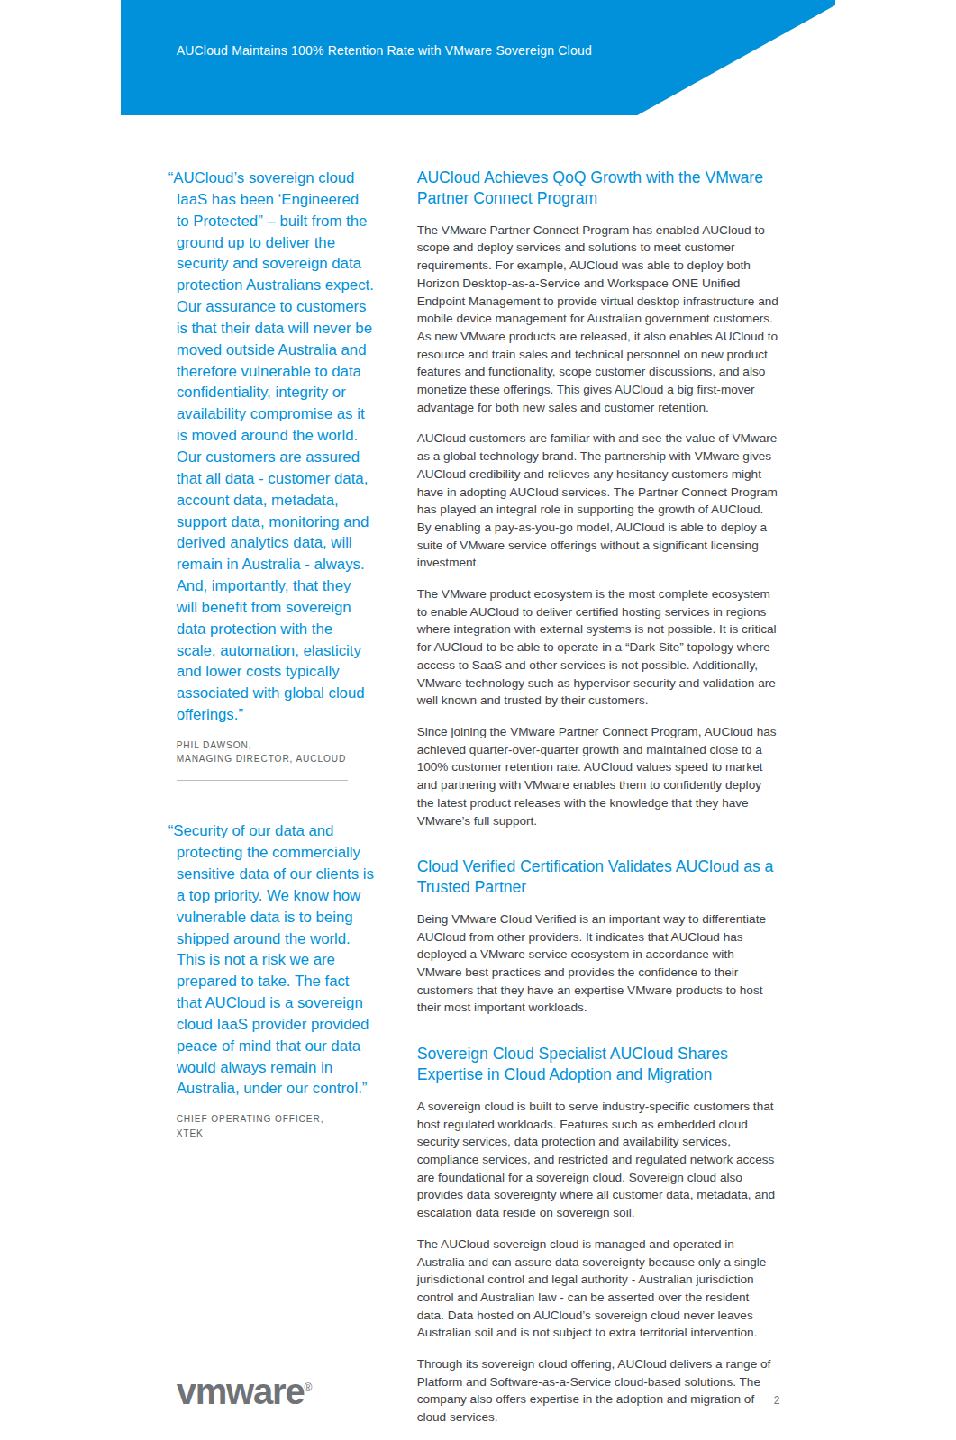AUCloud Maintains 100% Retention Rate with VMware Sovereign Cloud
“AUCloud’s sovereign cloud IaaS has been ‘Engineered to Protected” – built from the ground up to deliver the security and sovereign data protection Australians expect. Our assurance to customers is that their data will never be moved outside Australia and therefore vulnerable to data confidentiality, integrity or availability compromise as it is moved around the world. Our customers are assured that all data - customer data, account data, metadata, support data, monitoring and derived analytics data, will remain in Australia - always. And, importantly, that they will benefit from sovereign data protection with the scale, automation, elasticity and lower costs typically associated with global cloud offerings.”
PHIL DAWSON,
MANAGING DIRECTOR, AUCLOUD
“Security of our data and protecting the commercially sensitive data of our clients is a top priority. We know how vulnerable data is to being shipped around the world. This is not a risk we are prepared to take. The fact that AUCloud is a sovereign cloud IaaS provider provided peace of mind that our data would always remain in Australia, under our control.”
CHIEF OPERATING OFFICER,
XTEK
AUCloud Achieves QoQ Growth with the VMware Partner Connect Program
The VMware Partner Connect Program has enabled AUCloud to scope and deploy services and solutions to meet customer requirements. For example, AUCloud was able to deploy both Horizon Desktop-as-a-Service and Workspace ONE Unified Endpoint Management to provide virtual desktop infrastructure and mobile device management for Australian government customers. As new VMware products are released, it also enables AUCloud to resource and train sales and technical personnel on new product features and functionality, scope customer discussions, and also monetize these offerings. This gives AUCloud a big first-mover advantage for both new sales and customer retention.
AUCloud customers are familiar with and see the value of VMware as a global technology brand. The partnership with VMware gives AUCloud credibility and relieves any hesitancy customers might have in adopting AUCloud services. The Partner Connect Program has played an integral role in supporting the growth of AUCloud. By enabling a pay-as-you-go model, AUCloud is able to deploy a suite of VMware service offerings without a significant licensing investment.
The VMware product ecosystem is the most complete ecosystem to enable AUCloud to deliver certified hosting services in regions where integration with external systems is not possible. It is critical for AUCloud to be able to operate in a “Dark Site” topology where access to SaaS and other services is not possible. Additionally, VMware technology such as hypervisor security and validation are well known and trusted by their customers.
Since joining the VMware Partner Connect Program, AUCloud has achieved quarter-over-quarter growth and maintained close to a 100% customer retention rate. AUCloud values speed to market and partnering with VMware enables them to confidently deploy the latest product releases with the knowledge that they have VMware’s full support.
Cloud Verified Certification Validates AUCloud as a Trusted Partner
Being VMware Cloud Verified is an important way to differentiate AUCloud from other providers. It indicates that AUCloud has deployed a VMware service ecosystem in accordance with VMware best practices and provides the confidence to their customers that they have an expertise VMware products to host their most important workloads.
Sovereign Cloud Specialist AUCloud Shares Expertise in Cloud Adoption and Migration
A sovereign cloud is built to serve industry-specific customers that host regulated workloads. Features such as embedded cloud security services, data protection and availability services, compliance services, and restricted and regulated network access are foundational for a sovereign cloud. Sovereign cloud also provides data sovereignty where all customer data, metadata, and escalation data reside on sovereign soil.
The AUCloud sovereign cloud is managed and operated in Australia and can assure data sovereignty because only a single jurisdictional control and legal authority - Australian jurisdiction control and Australian law - can be asserted over the resident data. Data hosted on AUCloud’s sovereign cloud never leaves Australian soil and is not subject to extra territorial intervention.
Through its sovereign cloud offering, AUCloud delivers a range of Platform and Software-as-a-Service cloud-based solutions. The company also offers expertise in the adoption and migration of cloud services.
vmware®
2